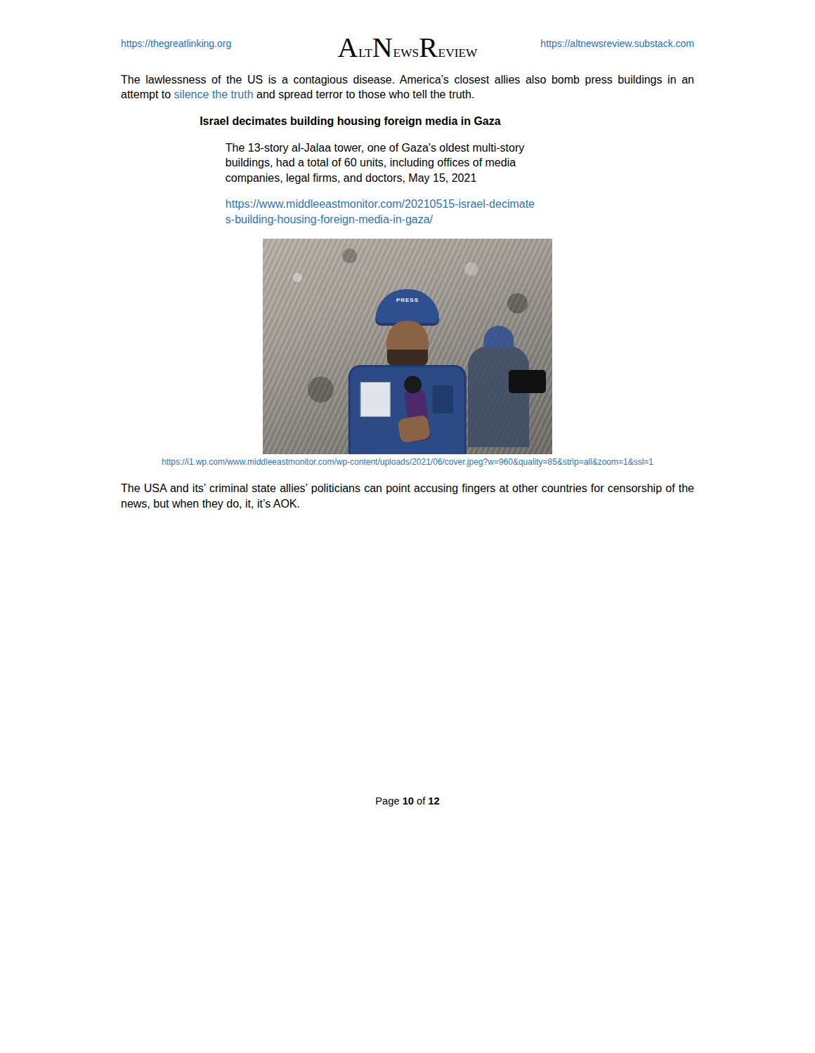ALTNEWSREVIEW
https://thegreatlinking.org https://altnewsreview.substack.com
The lawlessness of the US is a contagious disease. America’s closest allies also bomb press buildings in an attempt to silence the truth and spread terror to those who tell the truth.
Israel decimates building housing foreign media in Gaza
The 13-story al-Jalaa tower, one of Gaza's oldest multi-story buildings, had a total of 60 units, including offices of media companies, legal firms, and doctors, May 15, 2021
https://www.middleeastmonitor.com/20210515-israel-decimates-building-housing-foreign-media-in-gaza/
https://i1.wp.com/www.middleeastmonitor.com/wp-content/uploads/2021/06/cover.jpeg?w=960&quality=85&strip=all&zoom=1&ssl=1
The USA and its’ criminal state allies’ politicians can point accusing fingers at other countries for censorship of the news, but when they do, it, it’s AOK.
Page 10 of 12